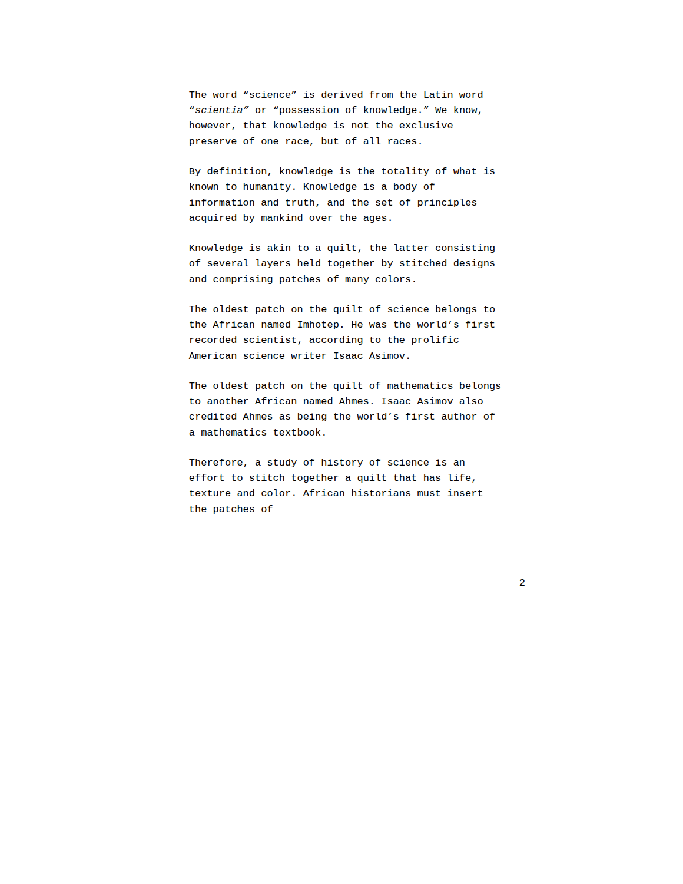The word “science” is derived from the Latin word “scientia” or “possession of knowledge.” We know, however, that knowledge is not the exclusive preserve of one race, but of all races.
By definition, knowledge is the totality of what is known to humanity. Knowledge is a body of information and truth, and the set of principles acquired by mankind over the ages.
Knowledge is akin to a quilt, the latter consisting of several layers held together by stitched designs and comprising patches of many colors.
The oldest patch on the quilt of science belongs to the African named Imhotep. He was the world’s first recorded scientist, according to the prolific American science writer Isaac Asimov.
The oldest patch on the quilt of mathematics belongs to another African named Ahmes. Isaac Asimov also credited Ahmes as being the world’s first author of a mathematics textbook.
Therefore, a study of history of science is an effort to stitch together a quilt that has life, texture and color. African historians must insert the patches of
2